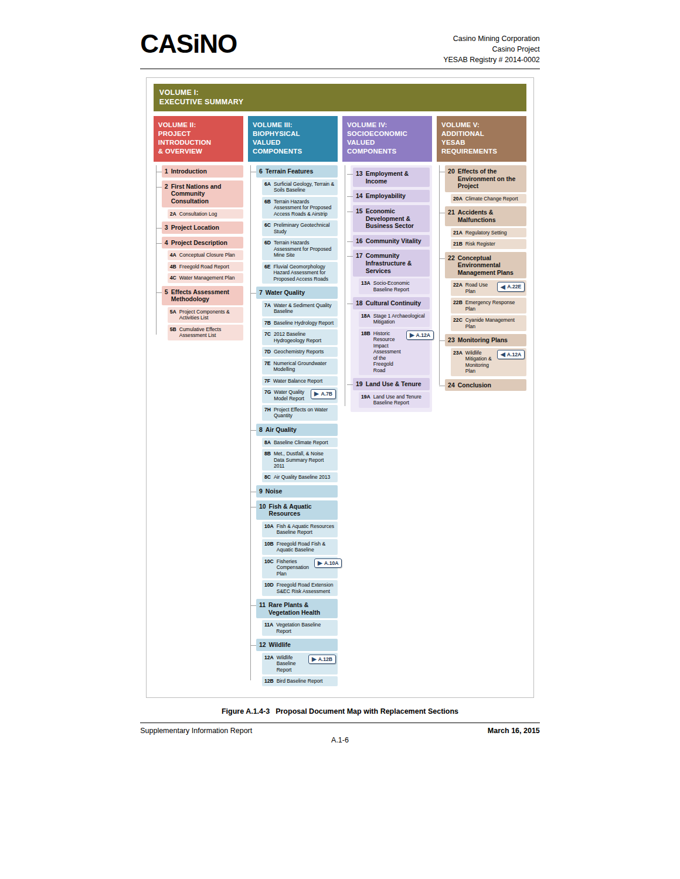CASi NO
Casino Mining Corporation
Casino Project
YESAB Registry # 2014-0002
VOLUME I: EXECUTIVE SUMMARY
VOLUME II: PROJECT INTRODUCTION & OVERVIEW
1 Introduction
2 First Nations and Community Consultation
2A Consultation Log
3 Project Location
4 Project Description
4A Conceptual Closure Plan
4B Freegold Road Report
4C Water Management Plan
5 Effects Assessment Methodology
5A Project Components & Activities List
5B Cumulative Effects Assessment List
VOLUME III: BIOPHYSICAL VALUED COMPONENTS
6 Terrain Features
6A Surficial Geology, Terrain & Soils Baseline
6B Terrain Hazards Assessment for Proposed Access Roads & Airstrip
6C Preliminary Geotechnical Study
6D Terrain Hazards Assessment for Proposed Mine Site
6E Fluvial Geomorphology Hazard Assessment for Proposed Access Roads
7 Water Quality
7A Water & Sediment Quality Baseline
7B Baseline Hydrology Report
7C 2012 Baseline Hydrogeology Report
7D Geochemistry Reports
7E Numerical Groundwater Modelling
7F Water Balance Report
7G Water Quality Model Report ▶A.7B
7H Project Effects on Water Quantity
8 Air Quality
8A Baseline Climate Report
8B Met., Dustfall, & Noise Data Summary Report 2011
8C Air Quality Baseline 2013
9 Noise
10 Fish & Aquatic Resources
10A Fish & Aquatic Resources Baseline Report
10B Freegold Road Fish & Aquatic Baseline
10C Fisheries Compensation Plan ▶A.10A
10D Freegold Road Extension S&EC Risk Assessment
11 Rare Plants & Vegetation Health
11A Vegetation Baseline Report
12 Wildlife
12A Wildlife Baseline Report ▶A.12B
12B Bird Baseline Report
VOLUME IV: SOCIOECONOMIC VALUED COMPONENTS
13 Employment & Income
14 Employability
15 Economic Development & Business Sector
16 Community Vitality
17 Community Infrastructure & Services
13A Socio-Economic Baseline Report
18 Cultural Continuity
18A Stage 1 Archaeological Mitigation
18B Historic Resource Impact Assessment of the Freegold Road ▶A.12A
19 Land Use & Tenure
19A Land Use and Tenure Baseline Report
VOLUME V: ADDITIONAL YESAB REQUIREMENTS
20 Effects of the Environment on the Project
20A Climate Change Report
21 Accidents & Malfunctions
21A Regulatory Setting
21B Risk Register
22 Conceptual Environmental Management Plans
22A Road Use Plan ◀A.22E
22B Emergency Response Plan
22C Cyanide Management Plan
23 Monitoring Plans
23A Wildlife Mitigation & Monitoring Plan ◀A.12A
24 Conclusion
Figure A.1.4-3 Proposal Document Map with Replacement Sections
Supplementary Information Report March 16, 2015
A.1-6